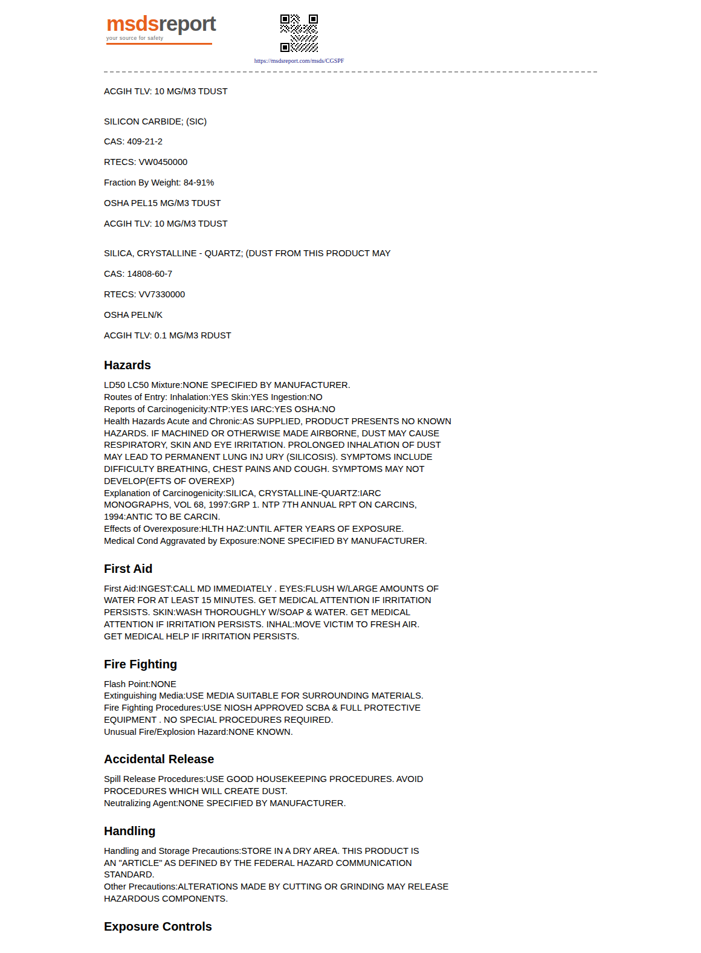msds report
your source for safety
https://msdsreport.com/msds/CGSPF
ACGIH TLV: 10 MG/M3 TDUST
SILICON CARBIDE; (SIC)
CAS: 409-21-2
RTECS: VW0450000
Fraction By Weight: 84-91%
OSHA PEL15 MG/M3 TDUST
ACGIH TLV: 10 MG/M3 TDUST
SILICA, CRYSTALLINE - QUARTZ; (DUST FROM THIS PRODUCT MAY
CAS: 14808-60-7
RTECS: VV7330000
OSHA PELN/K
ACGIH TLV: 0.1 MG/M3 RDUST
Hazards
LD50 LC50 Mixture:NONE SPECIFIED BY MANUFACTURER. Routes of Entry: Inhalation:YES Skin:YES Ingestion:NO Reports of Carcinogenicity:NTP:YES IARC:YES OSHA:NO Health Hazards Acute and Chronic:AS SUPPLIED, PRODUCT PRESENTS NO KNOWN HAZARDS. IF MACHINED OR OTHERWISE MADE AIRBORNE, DUST MAY CAUSE RESPIRATORY, SKIN AND EYE IRRITATION. PROLONGED INHALATION OF DUST MAY LEAD TO PERMANENT LUNG INJ URY (SILICOSIS). SYMPTOMS INCLUDE DIFFICULTY BREATHING, CHEST PAINS AND COUGH. SYMPTOMS MAY NOT DEVELOP(EFTS OF OVEREXP) Explanation of Carcinogenicity:SILICA, CRYSTALLINE-QUARTZ:IARC MONOGRAPHS, VOL 68, 1997:GRP 1. NTP 7TH ANNUAL RPT ON CARCINS, 1994:ANTIC TO BE CARCIN. Effects of Overexposure:HLTH HAZ:UNTIL AFTER YEARS OF EXPOSURE. Medical Cond Aggravated by Exposure:NONE SPECIFIED BY MANUFACTURER.
First Aid
First Aid:INGEST:CALL MD IMMEDIATELY . EYES:FLUSH W/LARGE AMOUNTS OF WATER FOR AT LEAST 15 MINUTES. GET MEDICAL ATTENTION IF IRRITATION PERSISTS. SKIN:WASH THOROUGHLY W/SOAP & WATER. GET MEDICAL ATTENTION IF IRRITATION PERSISTS. INHAL:MOVE VICTIM TO FRESH AIR. GET MEDICAL HELP IF IRRITATION PERSISTS.
Fire Fighting
Flash Point:NONE Extinguishing Media:USE MEDIA SUITABLE FOR SURROUNDING MATERIALS. Fire Fighting Procedures:USE NIOSH APPROVED SCBA & FULL PROTECTIVE EQUIPMENT . NO SPECIAL PROCEDURES REQUIRED. Unusual Fire/Explosion Hazard:NONE KNOWN.
Accidental Release
Spill Release Procedures:USE GOOD HOUSEKEEPING PROCEDURES. AVOID PROCEDURES WHICH WILL CREATE DUST. Neutralizing Agent:NONE SPECIFIED BY MANUFACTURER.
Handling
Handling and Storage Precautions:STORE IN A DRY AREA. THIS PRODUCT IS AN "ARTICLE" AS DEFINED BY THE FEDERAL HAZARD COMMUNICATION STANDARD. Other Precautions:ALTERATIONS MADE BY CUTTING OR GRINDING MAY RELEASE HAZARDOUS COMPONENTS.
Exposure Controls